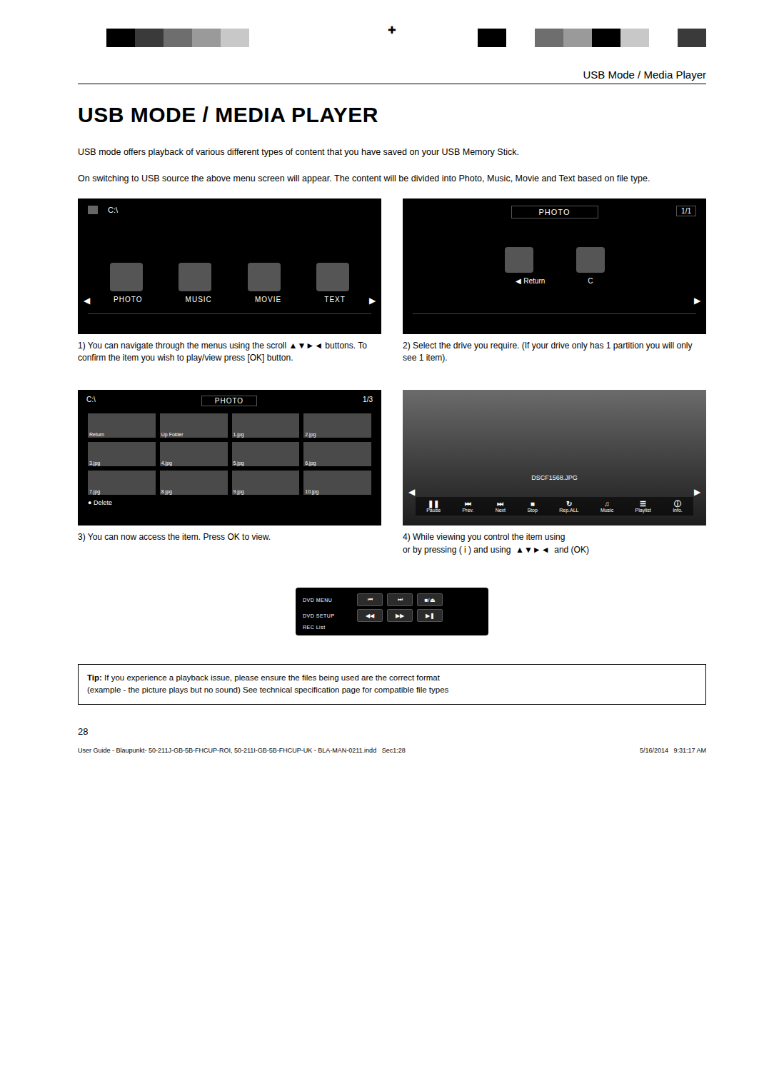✚
USB Mode / Media Player
USB MODE / MEDIA PLAYER
USB mode offers playback of various different types of content that you have saved on your USB Memory Stick.
On switching to USB source the above menu screen will appear. The content will be divided into Photo, Music, Movie and Text based on file type.
C:\
PHOTO MUSIC MOVIE TEXT
◀
▶
1) You can navigate through the menus using the scroll ▲▼►◄ buttons. To confirm the item you wish to play/view press [OK] button.
PHOTO
1/1
◀ Return C
▶
2) Select the drive you require. (If your drive only has 1 partition you will only see 1 item).
C:\ PHOTO 1/3
Return
Up Folder
1.jpg
2.jpg
3.jpg
4.jpg
5.jpg
6.jpg
7.jpg
8.jpg
9.jpg
10.jpg
● Delete
3) You can now access the item. Press OK to view.
DSCF1568.JPG
❚❚Pause
⏮Prev.
⏭Next
■Stop
↻Rep.ALL
♫Music
☰Playlist
ⓘInfo.
◀
▶
4) While viewing you control the item using
or by pressing ( i ) and using ▲▼►◄ and (OK)
DVD MENU
⏮
⏭
■/⏏
DVD SETUP
◀◀
▶▶
▶❚
REC List
Tip: If you experience a playback issue, please ensure the files being used are the correct format
(example - the picture plays but no sound) See technical specification page for compatible file types
28
User Guide - Blaupunkt- 50-211J-GB-5B-FHCUP-ROI, 50-211I-GB-5B-FHCUP-UK - BLA-MAN-0211.indd Sec1:28
5/16/2014 9:31:17 AM